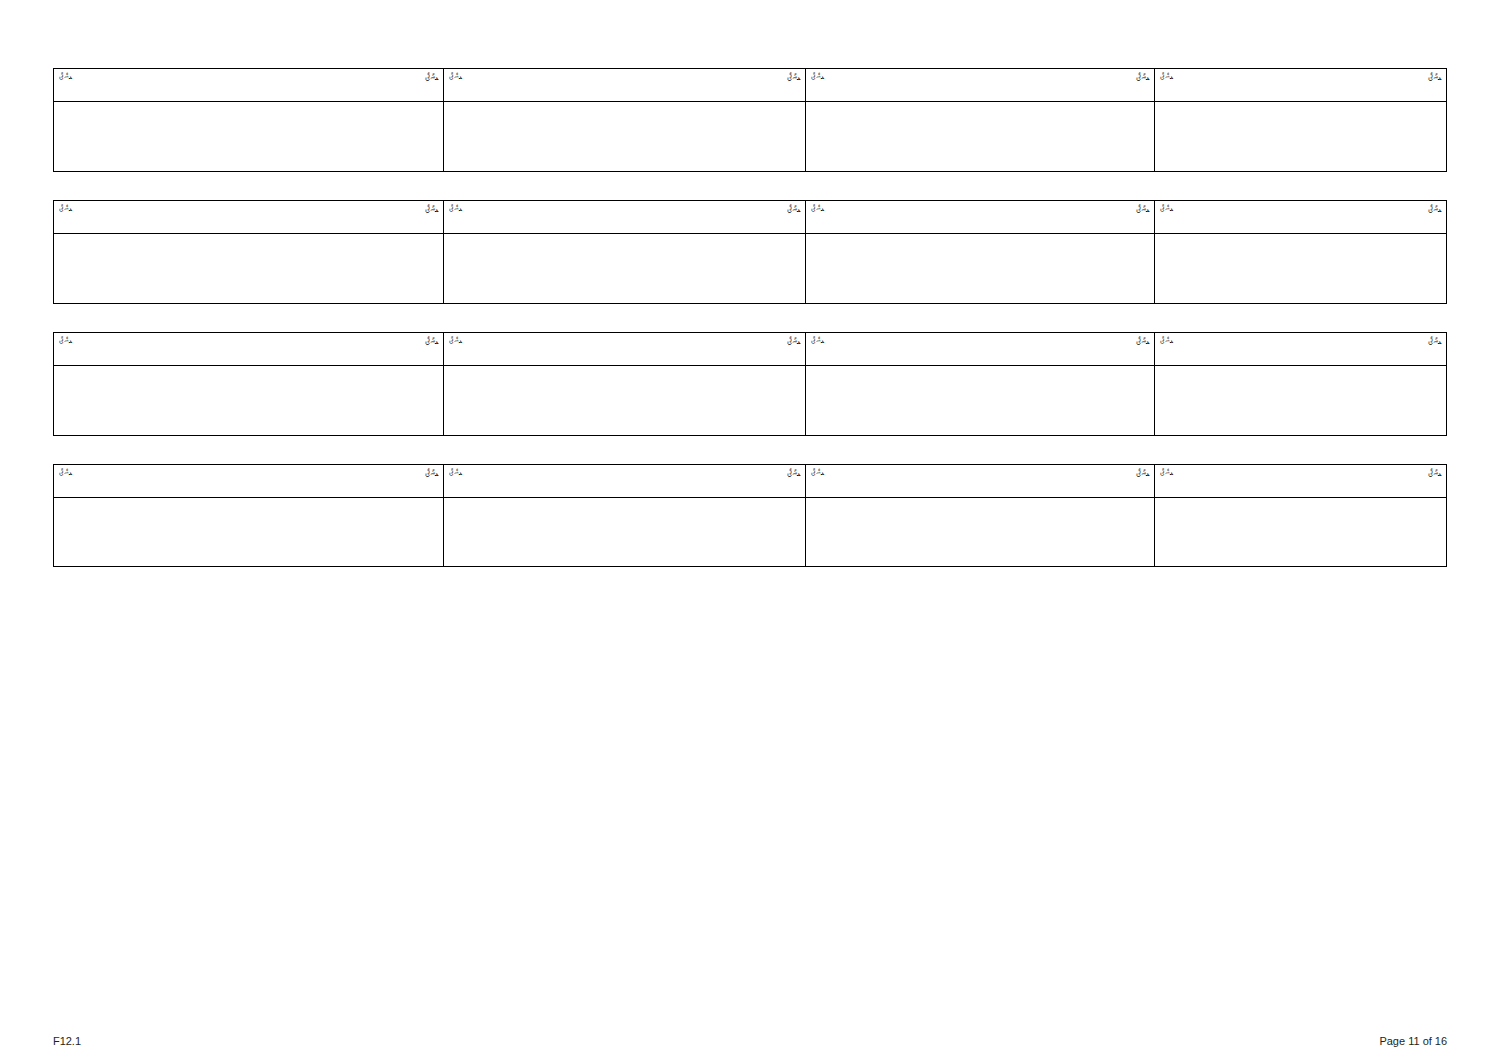| ﯩﯭﯹ ﯩﯭﯹ | ﯩﯭﯹ ﯩﯭﯹ | ﯩﯭﯹ ﯩﯭﯹ | ﯩﯭﯹ ﯩﯭﯹ |
| ﯩﯭﯹ ﯩﯭﯹ | ﯩﯭﯹ ﯩﯭﯹ | ﯩﯭﯹ ﯩﯭﯹ | ﯩﯭﯹ ﯩﯭﯹ |
| ﯩﯭﯹ ﯩﯭﯹ | ﯩﯭﯹ ﯩﯭﯹ | ﯩﯭﯹ ﯩﯭﯹ | ﯩﯭﯹ ﯩﯭﯹ |
| ﯩﯭﯹ ﯩﯭﯹ | ﯩﯭﯹ ﯩﯭﯹ | ﯩﯭﯹ ﯩﯭﯹ | ﯩﯭﯹ ﯩﯭﯹ |
Page 11 of 16 F12.1